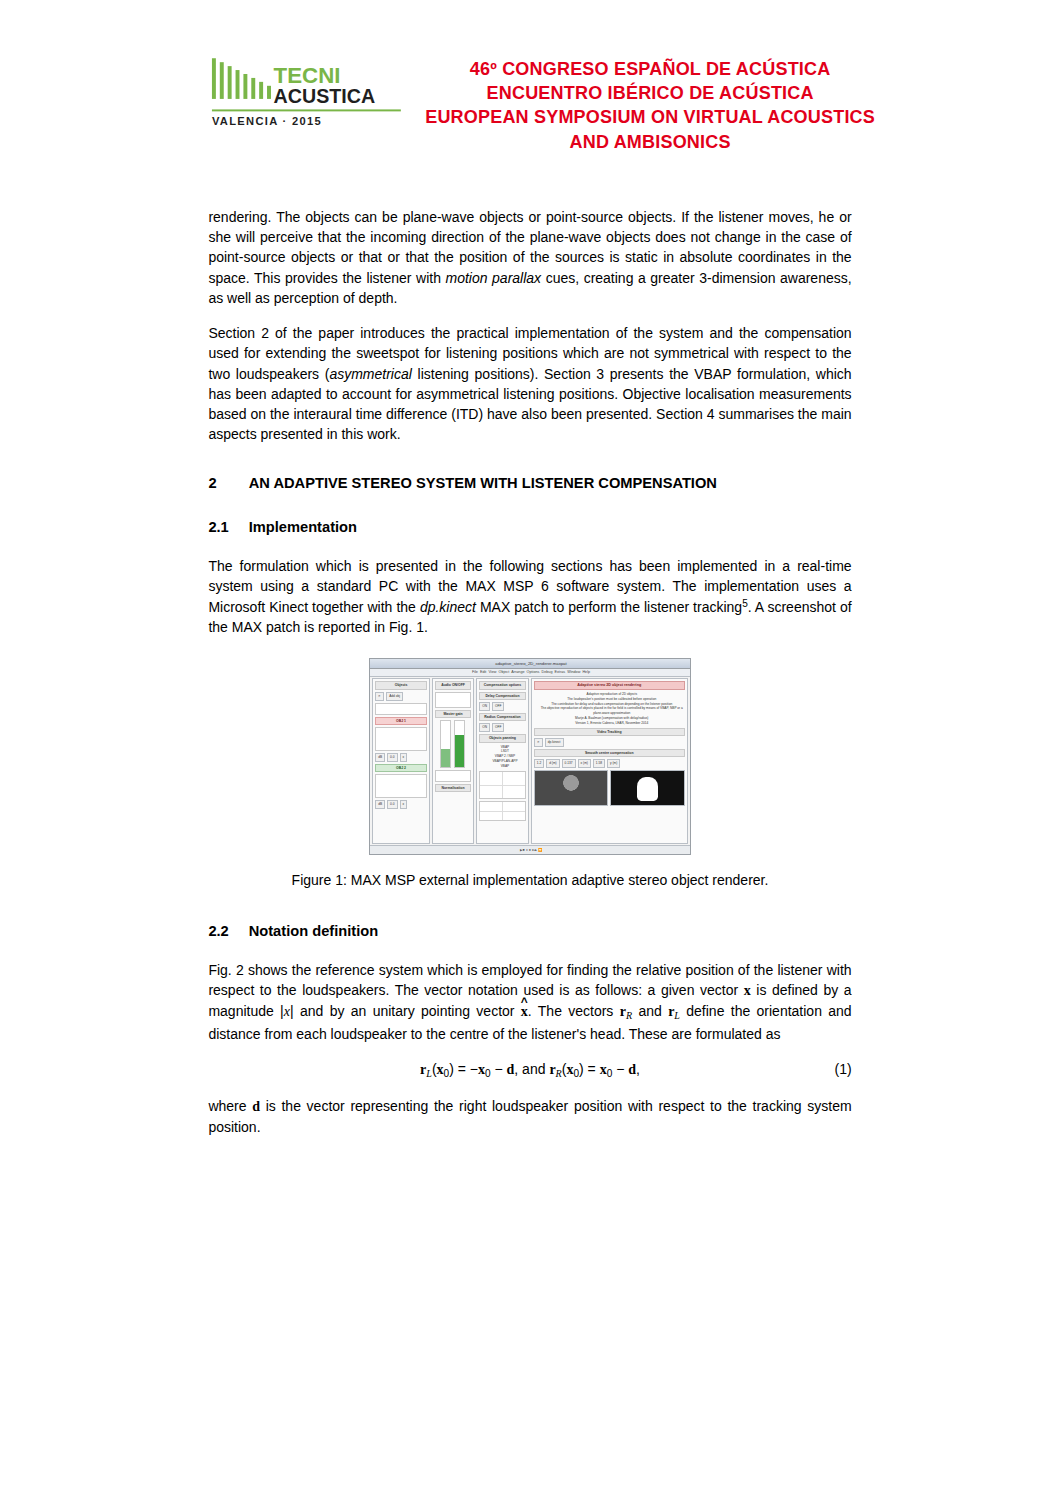TECNI ACUSTICA VALENCIA · 2015
46º CONGRESO ESPAÑOL DE ACÚSTICA
ENCUENTRO IBÉRICO DE ACÚSTICA
EUROPEAN SYMPOSIUM ON VIRTUAL ACOUSTICS
AND AMBISONICS
rendering. The objects can be plane-wave objects or point-source objects. If the listener moves, he or she will perceive that the incoming direction of the plane-wave objects does not change in the case of point-source objects or that or that the position of the sources is static in absolute coordinates in the space. This provides the listener with motion parallax cues, creating a greater 3-dimension awareness, as well as perception of depth.
Section 2 of the paper introduces the practical implementation of the system and the compensation used for extending the sweetspot for listening positions which are not symmetrical with respect to the two loudspeakers (asymmetrical listening positions). Section 3 presents the VBAP formulation, which has been adapted to account for asymmetrical listening positions. Objective localisation measurements based on the interaural time difference (ITD) have also been presented. Section 4 summarises the main aspects presented in this work.
2 AN ADAPTIVE STEREO SYSTEM WITH LISTENER COMPENSATION
2.1 Implementation
The formulation which is presented in the following sections has been implemented in a real-time system using a standard PC with the MAX MSP 6 software system. The implementation uses a Microsoft Kinect together with the dp.kinect MAX patch to perform the listener tracking5. A screenshot of the MAX patch is reported in Fig. 1.
adaptive_stereo_2D_renderer.maxpat
File Edit View Object Arrange Options Debug Extras Window Help
Objects
✕
Add obj
OBJ 1
dB
0.0
x
OBJ 2
dB
0.0
x
Audio ON/OFF
Master gain
Normalisation
Compensation options
Delay Compensation
ON
OFF
Radius Compensation
ON
OFF
Objects panning
VBAP
LSDT
VBAP 2 / NBP
VBAP/PLAN-APP
VBAP
Adaptive stereo 2D object rendering
Adaptive reproduction of 2D objects
The loudspeaker's position must be calibrated before operation
The contribution for delay and radius compensation depending on the listener position
The objective reproduction of objects placed in the far field is controlled by means of VBAP, NBP or a plane-wave approximation
Marije A. Baalman (compensation with delay/radius)
Version 1, Ernesto Cabrera, LEAR, November 2014
Video Tracking
✕
dp.kinect
Smooth centre compensation
1.2
d (m)
0.137
x (m)
1.58
y (m)
▶ ■ ⏸ ⏹ ⏺ ⏏ ⏩
Figure 1: MAX MSP external implementation adaptive stereo object renderer.
2.2 Notation definition
Fig. 2 shows the reference system which is employed for finding the relative position of the listener with respect to the loudspeakers. The vector notation used is as follows: a given vector x is defined by a magnitude |x| and by an unitary pointing vector ^x. The vectors rR and rL define the orientation and distance from each loudspeaker to the centre of the listener's head. These are formulated as
rL(x0) = −x0 − d, and rR(x0) = x0 − d,
(1)
where d is the vector representing the right loudspeaker position with respect to the tracking system position.